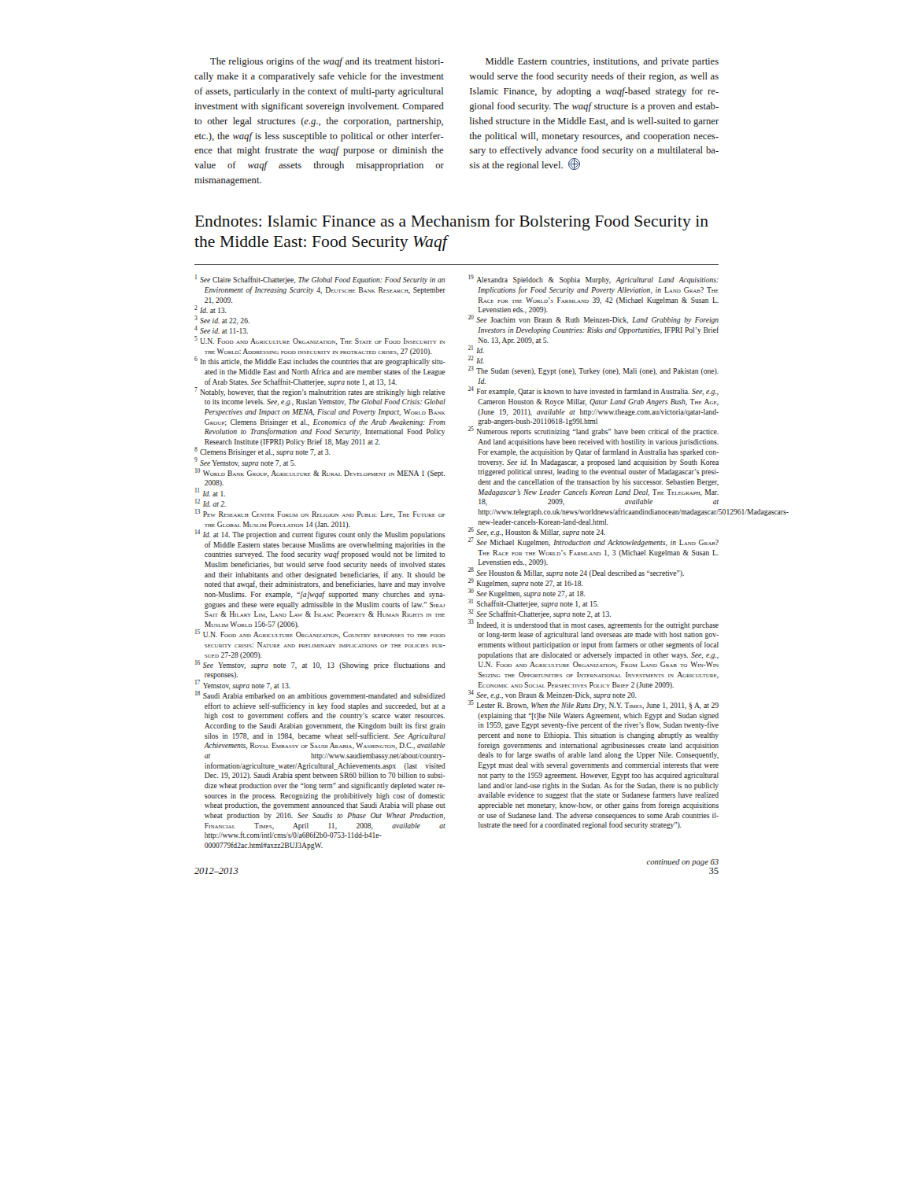The religious origins of the waqf and its treatment historically make it a comparatively safe vehicle for the investment of assets, particularly in the context of multi-party agricultural investment with significant sovereign involvement. Compared to other legal structures (e.g., the corporation, partnership, etc.), the waqf is less susceptible to political or other interference that might frustrate the waqf purpose or diminish the value of waqf assets through misappropriation or mismanagement.
Middle Eastern countries, institutions, and private parties would serve the food security needs of their region, as well as Islamic Finance, by adopting a waqf-based strategy for regional food security. The waqf structure is a proven and established structure in the Middle East, and is well-suited to garner the political will, monetary resources, and cooperation necessary to effectively advance food security on a multilateral basis at the regional level.
Endnotes: Islamic Finance as a Mechanism for Bolstering Food Security in the Middle East: Food Security Waqf
1See Claire Schaffnit-Chatterjee, The Global Food Equation: Food Security in an Environment of Increasing Scarcity 4, Deutsche Bank Research, September 21, 2009.
2Id. at 13.
3See id. at 22, 26.
4See id. at 11-13.
5U.N. Food and Agriculture Organization, The State of Food Insecurity in the World: Addressing food insecurity in protracted crises, 27 (2010).
6In this article, the Middle East includes the countries that are geographically situated in the Middle East and North Africa and are member states of the League of Arab States. See Schaffnit-Chatterjee, supra note 1, at 13, 14.
7Notably, however, that the region’s malnutrition rates are strikingly high relative to its income levels. See, e.g., Ruslan Yemstov, The Global Food Crisis: Global Perspectives and Impact on MENA, Fiscal and Poverty Impact, World Bank Group; Clemens Brisinger et al., Economics of the Arab Awakening: From Revolution to Transformation and Food Security, International Food Policy Research Institute (IFPRI) Policy Brief 18, May 2011 at 2.
8Clemens Brisinger et al., supra note 7, at 3.
9See Yemstov, supra note 7, at 5.
10World Bank Group, Agriculture & Rural Development in MENA 1 (Sept. 2008).
11Id. at 1.
12Id. at 2.
13Pew Research Center Forum on Religion and Public Life, The Future of the Global Muslim Population 14 (Jan. 2011).
14Id. at 14. The projection and current figures count only the Muslim populations of Middle Eastern states because Muslims are overwhelming majorities in the countries surveyed. The food security waqf proposed would not be limited to Muslim beneficiaries, but would serve food security needs of involved states and their inhabitants and other designated beneficiaries, if any. It should be noted that awqaf, their administrators, and beneficiaries, have and may involve non-Muslims. For example, “[a]wqaf supported many churches and synagogues and these were equally admissible in the Muslim courts of law.” Siraj Sait & Hilary Lim, Land Law & Islam: Property & Human Rights in the Muslim World 156-57 (2006).
15U.N. Food and Agriculture Organization, Country responses to the food security crisis: Nature and preliminary implications of the policies pursued 27-28 (2009).
16See Yemstov, supra note 7, at 10, 13 (Showing price fluctuations and responses).
17Yemstov, supra note 7, at 13.
18Saudi Arabia embarked on an ambitious government-mandated and subsidized effort to achieve self-sufficiency in key food staples and succeeded, but at a high cost to government coffers and the country’s scarce water resources. According to the Saudi Arabian government, the Kingdom built its first grain silos in 1978, and in 1984, became wheat self-sufficient. See Agricultural Achievements, Royal Embassy of Saudi Arabia, Washington, D.C., available at http://www.saudiembassy.net/about/country-information/agriculture_water/Agricultural_Achievements.aspx (last visited Dec. 19, 2012). Saudi Arabia spent between SR60 billion to 70 billion to subsidize wheat production over the “long term” and significantly depleted water resources in the process. Recognizing the prohibitively high cost of domestic wheat production, the government announced that Saudi Arabia will phase out wheat production by 2016. See Saudis to Phase Out Wheat Production, Financial Times, April 11, 2008, available at http://www.ft.com/intl/cms/s/0/a686f2b0-0753-11dd-b41e-0000779fd2ac.html#axzz2BUJ3ApgW.
19Alexandra Spieldoch & Sophia Murphy, Agricultural Land Acquisitions: Implications for Food Security and Poverty Alleviation, in Land Grab? The Race for the World’s Farmland 39, 42 (Michael Kugelman & Susan L. Levenstien eds., 2009).
20See Joachim von Braun & Ruth Meinzen-Dick, Land Grabbing by Foreign Investors in Developing Countries: Risks and Opportunities, IFPRI Pol’y Brief No. 13, Apr. 2009, at 5.
21Id.
22Id.
23The Sudan (seven), Egypt (one), Turkey (one), Mali (one), and Pakistan (one). Id.
24For example, Qatar is known to have invested in farmland in Australia. See, e.g., Cameron Houston & Royce Millar, Qatar Land Grab Angers Bush, The Age, (June 19, 2011), available at http://www.theage.com.au/victoria/qatar-land-grab-angers-bush-20110618-1g99l.html
25Numerous reports scrutinizing “land grabs” have been critical of the practice. And land acquisitions have been received with hostility in various jurisdictions. For example, the acquisition by Qatar of farmland in Australia has sparked controversy. See id. In Madagascar, a proposed land acquisition by South Korea triggered political unrest, leading to the eventual ouster of Madagascar’s president and the cancellation of the transaction by his successor. Sebastien Berger, Madagascar’s New Leader Cancels Korean Land Deal, The Telegraph, Mar. 18, 2009, available at http://www.telegraph.co.uk/news/worldnews/africaandindianocean/madagascar/5012961/Madagascars-new-leader-cancels-Korean-land-deal.html.
26See, e.g., Houston & Millar, supra note 24.
27See Michael Kugelmen, Introduction and Acknowledgements, in Land Grab? The Race for the World’s Farmland 1, 3 (Michael Kugelman & Susan L. Levenstien eds., 2009).
28See Houston & Millar, supra note 24 (Deal described as “secretive”).
29Kugelmen, supra note 27, at 16-18.
30See Kugelmen, supra note 27, at 18.
31Schaffnit-Chatterjee, supra note 1, at 15.
32See Schaffnit-Chatterjee, supra note 2, at 13.
33Indeed, it is understood that in most cases, agreements for the outright purchase or long-term lease of agricultural land overseas are made with host nation governments without participation or input from farmers or other segments of local populations that are dislocated or adversely impacted in other ways. See, e.g., U.N. Food and Agriculture Organization, From Land Grab to Win-Win Seizing the Opportunities of International Investments in Agriculture, Economic and Social Perspectives Policy Brief 2 (June 2009).
34See, e.g., von Braun & Meinzen-Dick, supra note 20.
35Lester R. Brown, When the Nile Runs Dry, N.Y. Times, June 1, 2011, § A, at 29 (explaining that “[t]he Nile Waters Agreement, which Egypt and Sudan signed in 1959, gave Egypt seventy-five percent of the river’s flow, Sudan twenty-five percent and none to Ethiopia. This situation is changing abruptly as wealthy foreign governments and international agribusinesses create land acquisition deals to for large swaths of arable land along the Upper Nile. Consequently, Egypt must deal with several governments and commercial interests that were not party to the 1959 agreement. However, Egypt too has acquired agricultural land and/or land-use rights in the Sudan. As for the Sudan, there is no publicly available evidence to suggest that the state or Sudanese farmers have realized appreciable net monetary, know-how, or other gains from foreign acquisitions or use of Sudanese land. The adverse consequences to some Arab countries illustrate the need for a coordinated regional food security strategy”).
continued on page 63
2012–2013 35